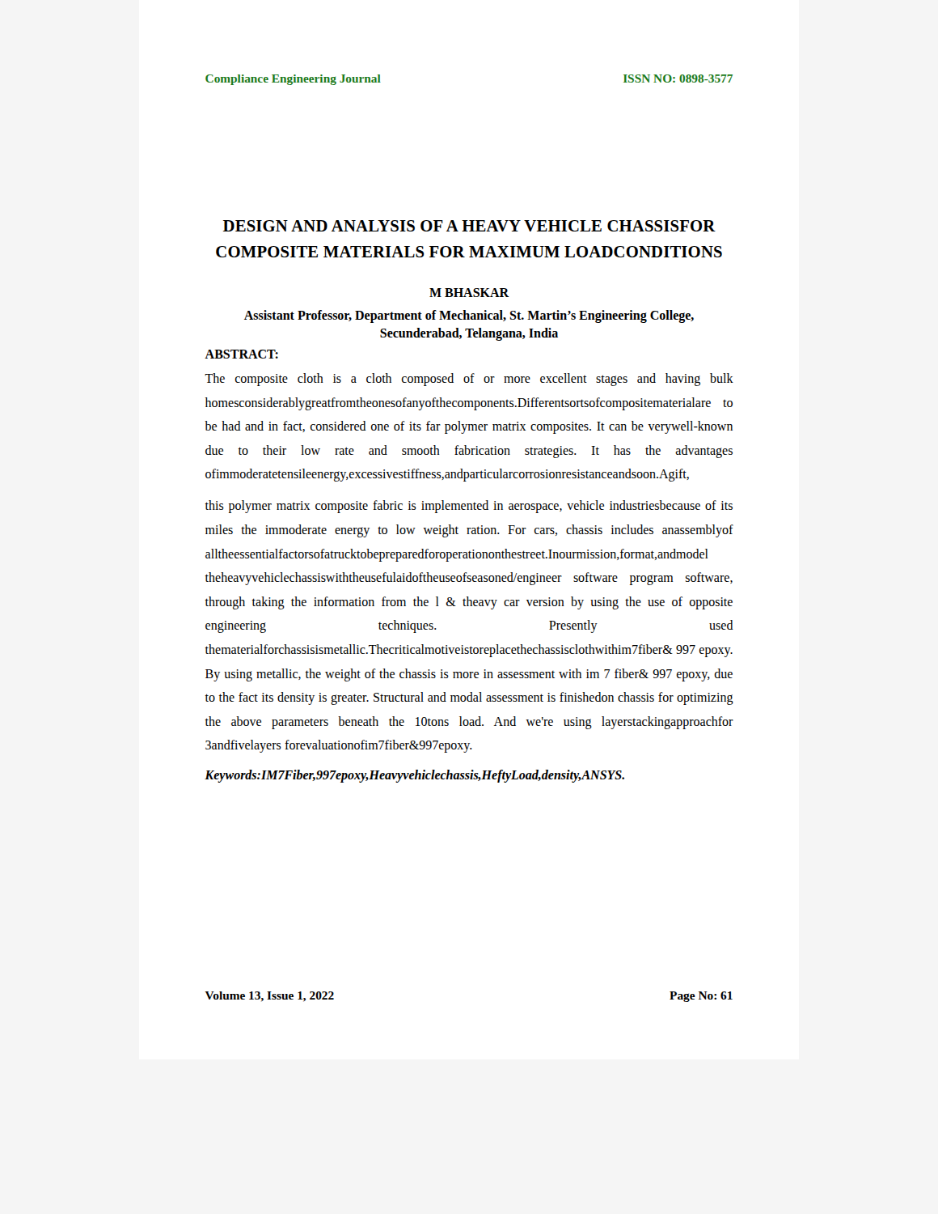Compliance Engineering Journal ISSN NO: 0898-3577
DESIGN AND ANALYSIS OF A HEAVY VEHICLE CHASSISFOR COMPOSITE MATERIALS FOR MAXIMUM LOADCONDITIONS
M BHASKAR
Assistant Professor, Department of Mechanical, St. Martin’s Engineering College,
Secunderabad, Telangana, India
ABSTRACT:
The composite cloth is a cloth composed of or more excellent stages and having bulk homesconsiderablygreatfromtheonesofanyofthecomponents.Differentsortsofcompositematerialare to be had and in fact, considered one of its far polymer matrix composites. It can be verywell-known due to their low rate and smooth fabrication strategies. It has the advantages ofimmoderatetensileenergy,excessivestiffness,andparticularcorrosionresistanceandsoon.Agift,
this polymer matrix composite fabric is implemented in aerospace, vehicle industriesbecause of its miles the immoderate energy to low weight ration. For cars, chassis includes anassemblyof alltheessentialfactorsofatrucktobepreparedforoperationonthestreet.Inourmission,format,andmodel theheavyvehiclechassiswiththeusefulaidoftheuseofseasoned/engineer software program software, through taking the information from the l & theavy car version by using the use of opposite engineering techniques. Presently used thematerialforchassisismetallic.Thecriticalmotiveistoreplacethechassisclothwithim7fiber& 997 epoxy. By using metallic, the weight of the chassis is more in assessment with im 7 fiber& 997 epoxy, due to the fact its density is greater. Structural and modal assessment is finishedon chassis for optimizing the above parameters beneath the 10tons load. And we're using layerstackingapproachfor 3andfivelayers forevaluationofim7fiber&997epoxy.
Keywords:IM7Fiber,997epoxy,Heavyvehiclechassis,HeftyLoad,density,ANSYS.
Volume 13, Issue 1, 2022 Page No: 61